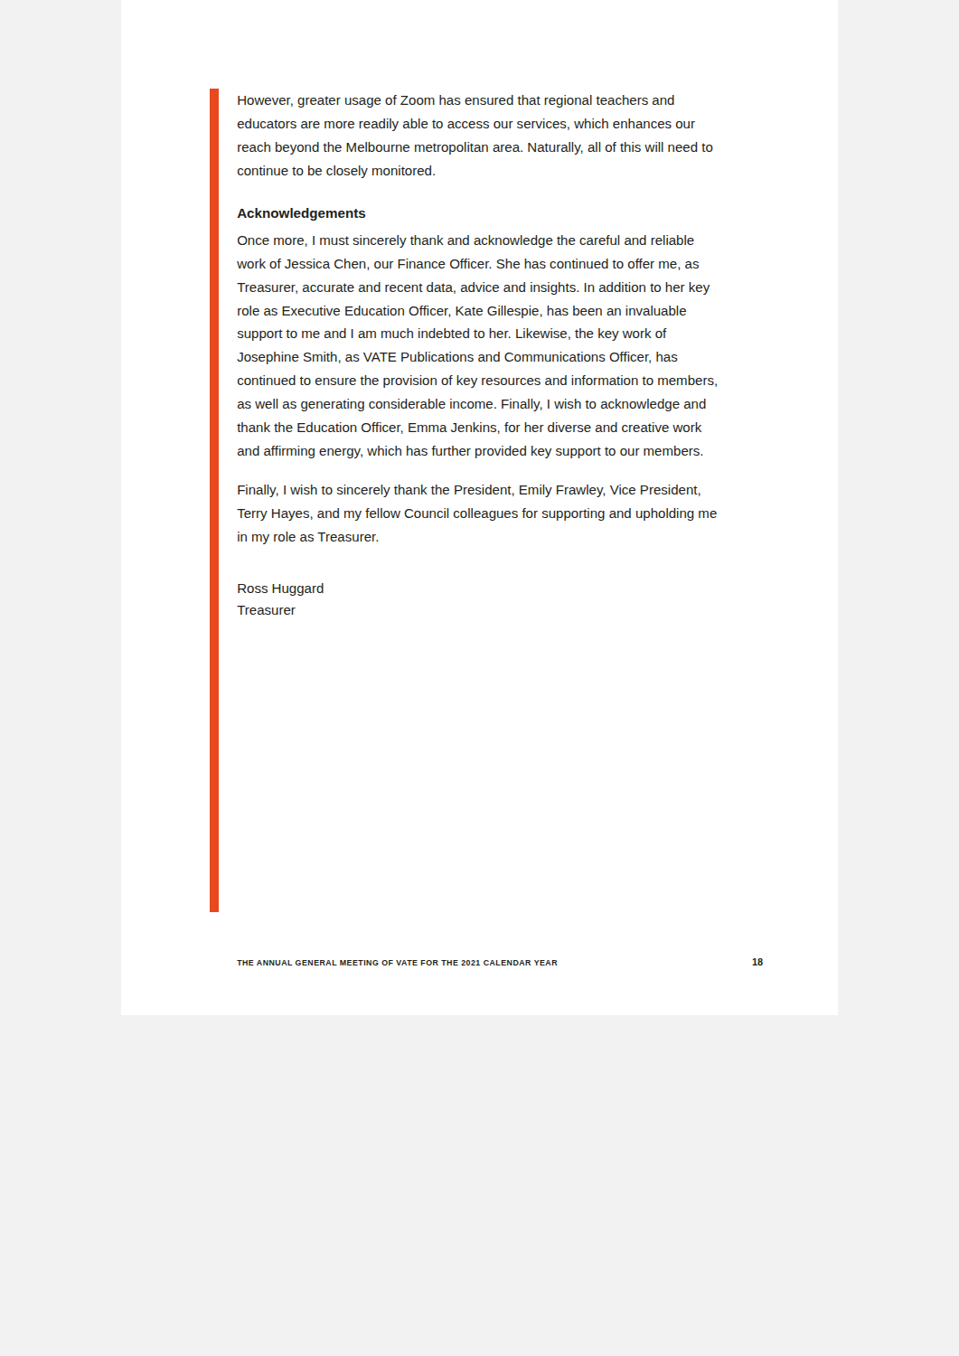However, greater usage of Zoom has ensured that regional teachers and educators are more readily able to access our services, which enhances our reach beyond the Melbourne metropolitan area. Naturally, all of this will need to continue to be closely monitored.
Acknowledgements
Once more, I must sincerely thank and acknowledge the careful and reliable work of Jessica Chen, our Finance Officer. She has continued to offer me, as Treasurer, accurate and recent data, advice and insights. In addition to her key role as Executive Education Officer, Kate Gillespie, has been an invaluable support to me and I am much indebted to her. Likewise, the key work of Josephine Smith, as VATE Publications and Communications Officer, has continued to ensure the provision of key resources and information to members, as well as generating considerable income. Finally, I wish to acknowledge and thank the Education Officer, Emma Jenkins, for her diverse and creative work and affirming energy, which has further provided key support to our members.
Finally, I wish to sincerely thank the President, Emily Frawley, Vice President, Terry Hayes, and my fellow Council colleagues for supporting and upholding me in my role as Treasurer.
Ross Huggard
Treasurer
The Annual General Meeting of VATE for the 2021 calendar year 18